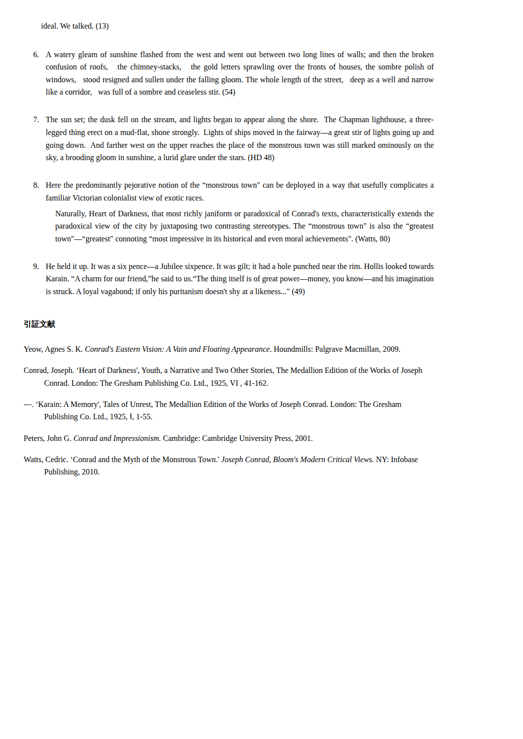ideal. We talked. (13)
A watery gleam of sunshine flashed from the west and went out between two long lines of walls; and then the broken confusion of roofs, the chimney-stacks, the gold letters sprawling over the fronts of houses, the sombre polish of windows, stood resigned and sullen under the falling gloom. The whole length of the street, deep as a well and narrow like a corridor, was full of a sombre and ceaseless stir. (54)
The sun set; the dusk fell on the stream, and lights began to appear along the shore. The Chapman lighthouse, a three-legged thing erect on a mud-flat, shone strongly. Lights of ships moved in the fairway—a great stir of lights going up and going down. And farther west on the upper reaches the place of the monstrous town was still marked ominously on the sky, a brooding gloom in sunshine, a lurid glare under the stars. (HD 48)
Here the predominantly pejorative notion of the “monstrous town" can be deployed in a way that usefully complicates a familiar Victorian colonialist view of exotic races.
Naturally, Heart of Darkness, that most richly janiform or paradoxical of Conrad's texts, characteristically extends the paradoxical view of the city by juxtaposing two contrasting stereotypes. The “monstrous town" is also the “greatest town"—“greatest" connoting “most impressive in its historical and even moral achievements". (Watts, 80)
He held it up. It was a six pence—a Jubilee sixpence. It was gilt; it had a hole punched near the rim. Hollis looked towards Karain. “A charm for our friend,”he said to us.“The thing itself is of great power—money, you know—and his imagination is struck. A loyal vagabond; if only his puritanism doesn't shy at a likeness..." (49)
引証文献
Yeow, Agnes S. K. Conrad's Eastern Vision: A Vain and Floating Appearance. Houndmills: Palgrave Macmillan, 2009.
Conrad, Joseph. ‘Heart of Darkness', Youth, a Narrative and Two Other Stories, The Medallion Edition of the Works of Joseph Conrad. London: The Gresham Publishing Co. Ltd., 1925, VI , 41-162.
---. ‘Karain: A Memory', Tales of Unrest, The Medallion Edition of the Works of Joseph Conrad. London: The Gresham Publishing Co. Ltd., 1925, Ⅰ, 1-55.
Peters, John G. Conrad and Impressionism. Cambridge: Cambridge University Press, 2001.
Watts, Cedric. ‘Conrad and the Myth of the Monstrous Town.' Joseph Conrad, Bloom's Modern Critical Views. NY: Infobase Publishing, 2010.